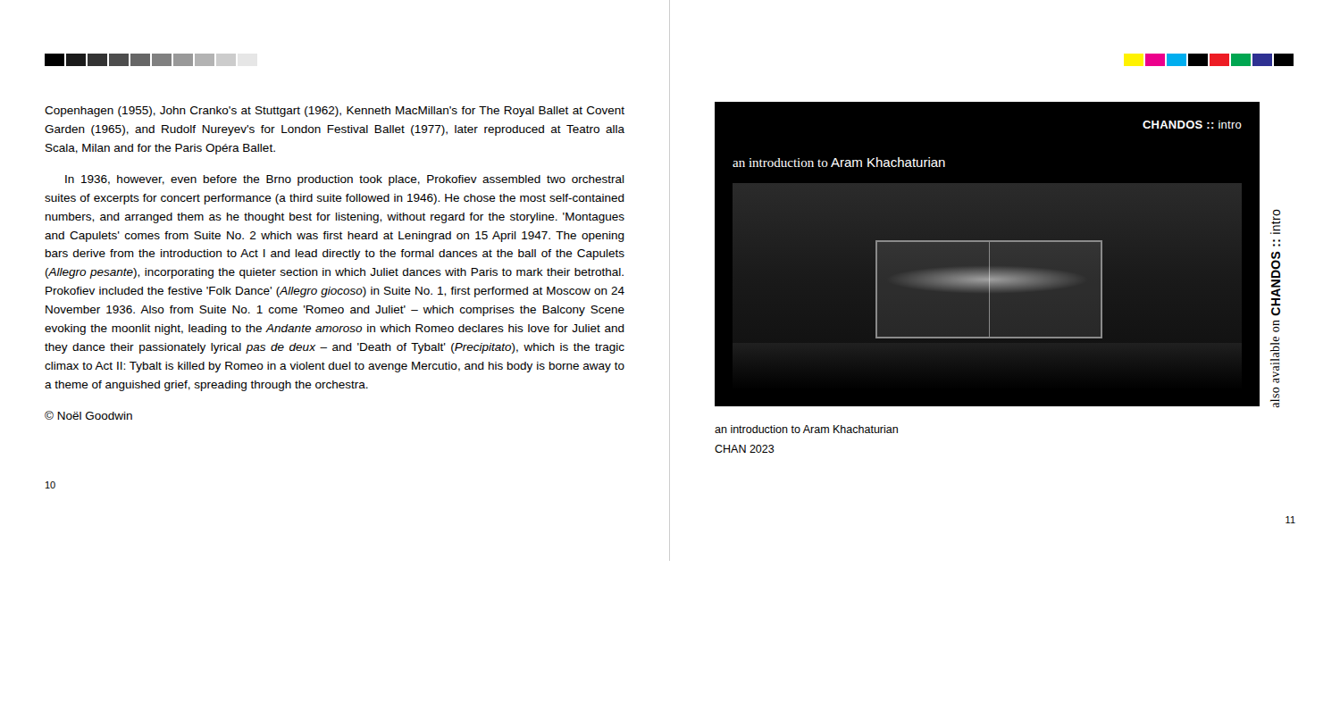Copenhagen (1955), John Cranko's at Stuttgart (1962), Kenneth MacMillan's for The Royal Ballet at Covent Garden (1965), and Rudolf Nureyev's for London Festival Ballet (1977), later reproduced at Teatro alla Scala, Milan and for the Paris Opéra Ballet.
In 1936, however, even before the Brno production took place, Prokofiev assembled two orchestral suites of excerpts for concert performance (a third suite followed in 1946). He chose the most self-contained numbers, and arranged them as he thought best for listening, without regard for the storyline. 'Montagues and Capulets' comes from Suite No. 2 which was first heard at Leningrad on 15 April 1947. The opening bars derive from the introduction to Act I and lead directly to the formal dances at the ball of the Capulets (Allegro pesante), incorporating the quieter section in which Juliet dances with Paris to mark their betrothal. Prokofiev included the festive 'Folk Dance' (Allegro giocoso) in Suite No. 1, first performed at Moscow on 24 November 1936. Also from Suite No. 1 come 'Romeo and Juliet' – which comprises the Balcony Scene evoking the moonlit night, leading to the Andante amoroso in which Romeo declares his love for Juliet and they dance their passionately lyrical pas de deux – and 'Death of Tybalt' (Precipitato), which is the tragic climax to Act II: Tybalt is killed by Romeo in a violent duel to avenge Mercutio, and his body is borne away to a theme of anguished grief, spreading through the orchestra.
© Noël Goodwin
10
CHANDOS :: intro
an introduction to Aram Khachaturian
an introduction to Aram Khachaturian
CHAN 2023
also available on CHANDOS :: intro
11